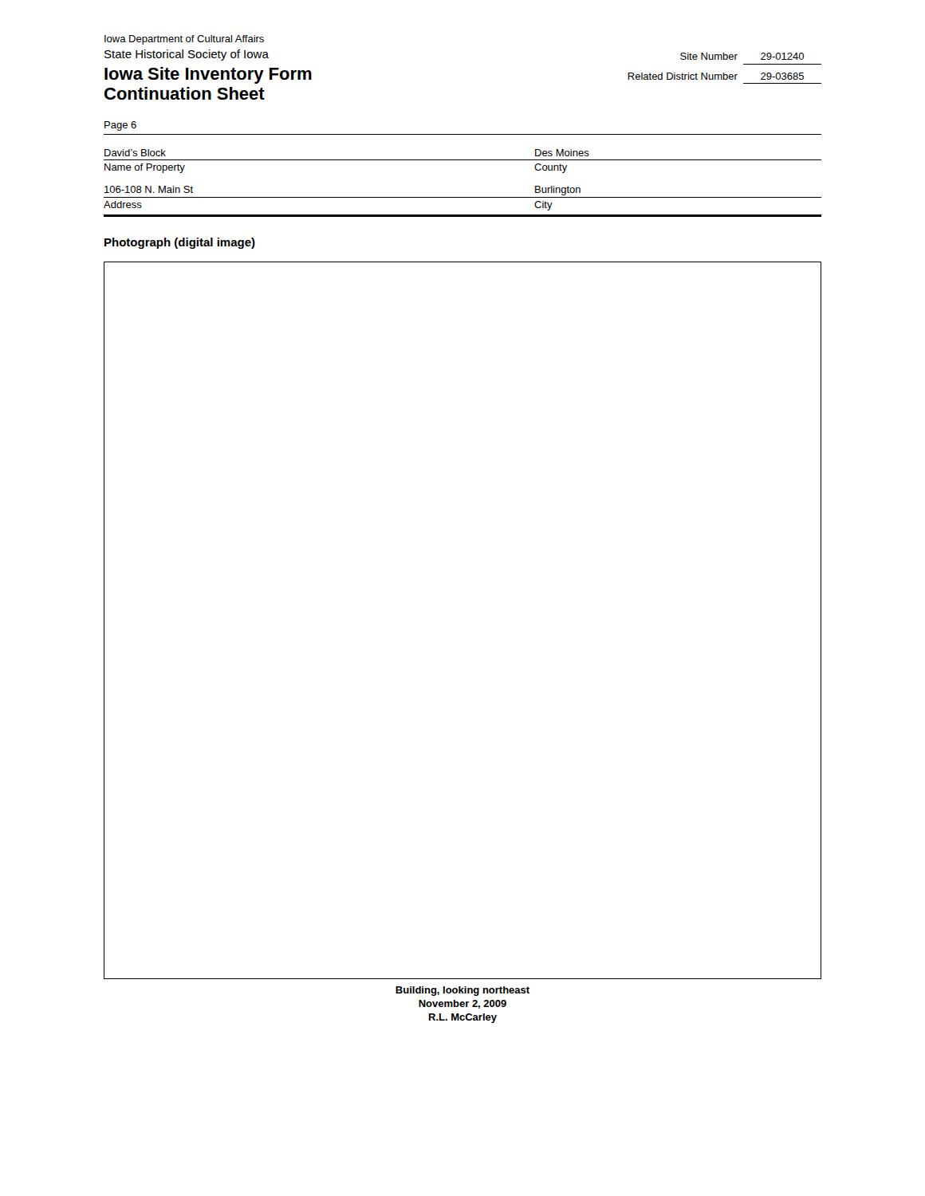Iowa Department of Cultural Affairs
State Historical Society of Iowa
Iowa Site Inventory Form
Continuation Sheet
Site Number 29-01240
Related District Number 29-03685
Page 6
| David’s Block | Des Moines |
| Name of Property | County |
| 106-108 N. Main St | Burlington |
| Address | City |
Photograph (digital image)
Building, looking northeast
November 2, 2009
R.L. McCarley